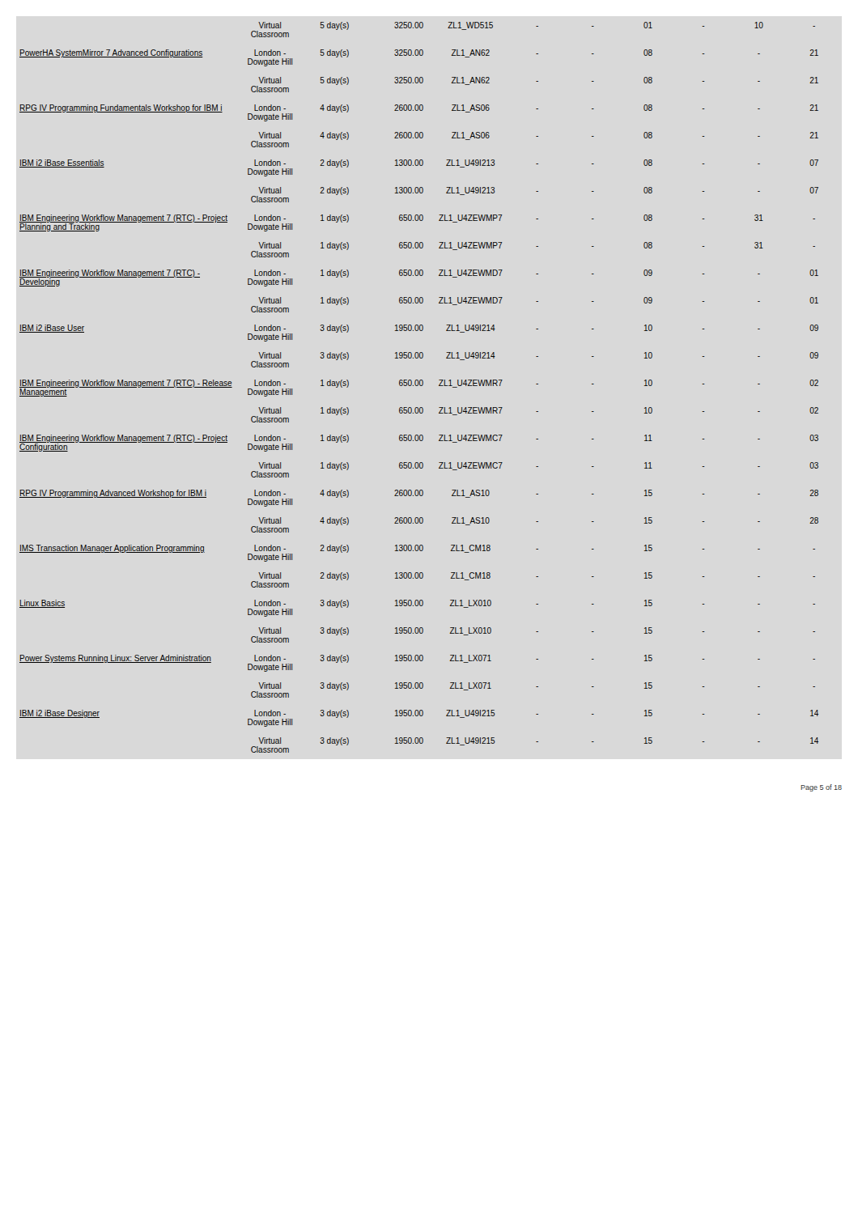| | Virtual Classroom | 5 day(s) | 3250.00 | ZL1_WD515 | - | - | 01 | - | 10 | - |
| PowerHA SystemMirror 7 Advanced Configurations | London - Dowgate Hill | 5 day(s) | 3250.00 | ZL1_AN62 | - | - | 08 | - | - | 21 |
| | Virtual Classroom | 5 day(s) | 3250.00 | ZL1_AN62 | - | - | 08 | - | - | 21 |
| RPG IV Programming Fundamentals Workshop for IBM i | London - Dowgate Hill | 4 day(s) | 2600.00 | ZL1_AS06 | - | - | 08 | - | - | 21 |
| | Virtual Classroom | 4 day(s) | 2600.00 | ZL1_AS06 | - | - | 08 | - | - | 21 |
| IBM i2 iBase Essentials | London - Dowgate Hill | 2 day(s) | 1300.00 | ZL1_U49I213 | - | - | 08 | - | - | 07 |
| | Virtual Classroom | 2 day(s) | 1300.00 | ZL1_U49I213 | - | - | 08 | - | - | 07 |
| IBM Engineering Workflow Management 7 (RTC) - Project Planning and Tracking | London - Dowgate Hill | 1 day(s) | 650.00 | ZL1_U4ZEWMP7 | - | - | 08 | - | 31 | - |
| | Virtual Classroom | 1 day(s) | 650.00 | ZL1_U4ZEWMP7 | - | - | 08 | - | 31 | - |
| IBM Engineering Workflow Management 7 (RTC) - Developing | London - Dowgate Hill | 1 day(s) | 650.00 | ZL1_U4ZEWMD7 | - | - | 09 | - | - | 01 |
| | Virtual Classroom | 1 day(s) | 650.00 | ZL1_U4ZEWMD7 | - | - | 09 | - | - | 01 |
| IBM i2 iBase User | London - Dowgate Hill | 3 day(s) | 1950.00 | ZL1_U49I214 | - | - | 10 | - | - | 09 |
| | Virtual Classroom | 3 day(s) | 1950.00 | ZL1_U49I214 | - | - | 10 | - | - | 09 |
| IBM Engineering Workflow Management 7 (RTC) - Release Management | London - Dowgate Hill | 1 day(s) | 650.00 | ZL1_U4ZEWMR7 | - | - | 10 | - | - | 02 |
| | Virtual Classroom | 1 day(s) | 650.00 | ZL1_U4ZEWMR7 | - | - | 10 | - | - | 02 |
| IBM Engineering Workflow Management 7 (RTC) - Project Configuration | London - Dowgate Hill | 1 day(s) | 650.00 | ZL1_U4ZEWMC7 | - | - | 11 | - | - | 03 |
| | Virtual Classroom | 1 day(s) | 650.00 | ZL1_U4ZEWMC7 | - | - | 11 | - | - | 03 |
| RPG IV Programming Advanced Workshop for IBM i | London - Dowgate Hill | 4 day(s) | 2600.00 | ZL1_AS10 | - | - | 15 | - | - | 28 |
| | Virtual Classroom | 4 day(s) | 2600.00 | ZL1_AS10 | - | - | 15 | - | - | 28 |
| IMS Transaction Manager Application Programming | London - Dowgate Hill | 2 day(s) | 1300.00 | ZL1_CM18 | - | - | 15 | - | - | - |
| | Virtual Classroom | 2 day(s) | 1300.00 | ZL1_CM18 | - | - | 15 | - | - | - |
| Linux Basics | London - Dowgate Hill | 3 day(s) | 1950.00 | ZL1_LX010 | - | - | 15 | - | - | - |
| | Virtual Classroom | 3 day(s) | 1950.00 | ZL1_LX010 | - | - | 15 | - | - | - |
| Power Systems Running Linux: Server Administration | London - Dowgate Hill | 3 day(s) | 1950.00 | ZL1_LX071 | - | - | 15 | - | - | - |
| | Virtual Classroom | 3 day(s) | 1950.00 | ZL1_LX071 | - | - | 15 | - | - | - |
| IBM i2 iBase Designer | London - Dowgate Hill | 3 day(s) | 1950.00 | ZL1_U49I215 | - | - | 15 | - | - | 14 |
| | Virtual Classroom | 3 day(s) | 1950.00 | ZL1_U49I215 | - | - | 15 | - | - | 14 |
Page 5 of 18